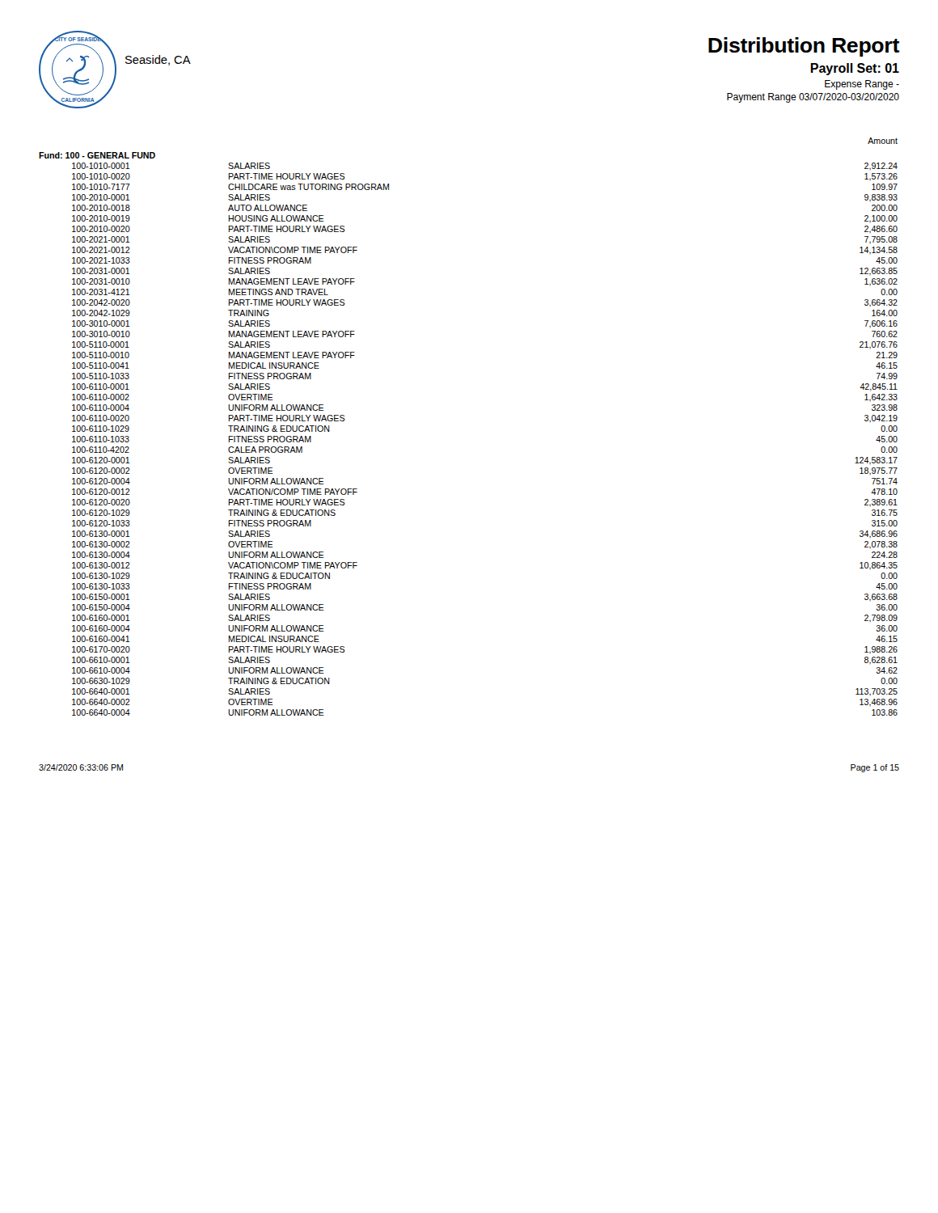CITY OF SEASIDE
CALIFORNIA
Seaside, CA
Distribution Report
Payroll Set: 01
Expense Range -
Payment Range 03/07/2020-03/20/2020
Amount
| Fund: 100 - GENERAL FUND |
| 100-1010-0001 | SALARIES | 2,912.24 |
| 100-1010-0020 | PART-TIME HOURLY WAGES | 1,573.26 |
| 100-1010-7177 | CHILDCARE was TUTORING PROGRAM | 109.97 |
| 100-2010-0001 | SALARIES | 9,838.93 |
| 100-2010-0018 | AUTO ALLOWANCE | 200.00 |
| 100-2010-0019 | HOUSING ALLOWANCE | 2,100.00 |
| 100-2010-0020 | PART-TIME HOURLY WAGES | 2,486.60 |
| 100-2021-0001 | SALARIES | 7,795.08 |
| 100-2021-0012 | VACATION\COMP TIME PAYOFF | 14,134.58 |
| 100-2021-1033 | FITNESS PROGRAM | 45.00 |
| 100-2031-0001 | SALARIES | 12,663.85 |
| 100-2031-0010 | MANAGEMENT LEAVE PAYOFF | 1,636.02 |
| 100-2031-4121 | MEETINGS AND TRAVEL | 0.00 |
| 100-2042-0020 | PART-TIME HOURLY WAGES | 3,664.32 |
| 100-2042-1029 | TRAINING | 164.00 |
| 100-3010-0001 | SALARIES | 7,606.16 |
| 100-3010-0010 | MANAGEMENT LEAVE PAYOFF | 760.62 |
| 100-5110-0001 | SALARIES | 21,076.76 |
| 100-5110-0010 | MANAGEMENT LEAVE PAYOFF | 21.29 |
| 100-5110-0041 | MEDICAL INSURANCE | 46.15 |
| 100-5110-1033 | FITNESS PROGRAM | 74.99 |
| 100-6110-0001 | SALARIES | 42,845.11 |
| 100-6110-0002 | OVERTIME | 1,642.33 |
| 100-6110-0004 | UNIFORM ALLOWANCE | 323.98 |
| 100-6110-0020 | PART-TIME HOURLY WAGES | 3,042.19 |
| 100-6110-1029 | TRAINING & EDUCATION | 0.00 |
| 100-6110-1033 | FITNESS PROGRAM | 45.00 |
| 100-6110-4202 | CALEA PROGRAM | 0.00 |
| 100-6120-0001 | SALARIES | 124,583.17 |
| 100-6120-0002 | OVERTIME | 18,975.77 |
| 100-6120-0004 | UNIFORM ALLOWANCE | 751.74 |
| 100-6120-0012 | VACATION/COMP TIME PAYOFF | 478.10 |
| 100-6120-0020 | PART-TIME HOURLY WAGES | 2,389.61 |
| 100-6120-1029 | TRAINING & EDUCATIONS | 316.75 |
| 100-6120-1033 | FITNESS PROGRAM | 315.00 |
| 100-6130-0001 | SALARIES | 34,686.96 |
| 100-6130-0002 | OVERTIME | 2,078.38 |
| 100-6130-0004 | UNIFORM ALLOWANCE | 224.28 |
| 100-6130-0012 | VACATION\COMP TIME PAYOFF | 10,864.35 |
| 100-6130-1029 | TRAINING & EDUCAITON | 0.00 |
| 100-6130-1033 | FTINESS PROGRAM | 45.00 |
| 100-6150-0001 | SALARIES | 3,663.68 |
| 100-6150-0004 | UNIFORM ALLOWANCE | 36.00 |
| 100-6160-0001 | SALARIES | 2,798.09 |
| 100-6160-0004 | UNIFORM ALLOWANCE | 36.00 |
| 100-6160-0041 | MEDICAL INSURANCE | 46.15 |
| 100-6170-0020 | PART-TIME HOURLY WAGES | 1,988.26 |
| 100-6610-0001 | SALARIES | 8,628.61 |
| 100-6610-0004 | UNIFORM ALLOWANCE | 34.62 |
| 100-6630-1029 | TRAINING & EDUCATION | 0.00 |
| 100-6640-0001 | SALARIES | 113,703.25 |
| 100-6640-0002 | OVERTIME | 13,468.96 |
| 100-6640-0004 | UNIFORM ALLOWANCE | 103.86 |
3/24/2020 6:33:06 PM
Page 1 of 15